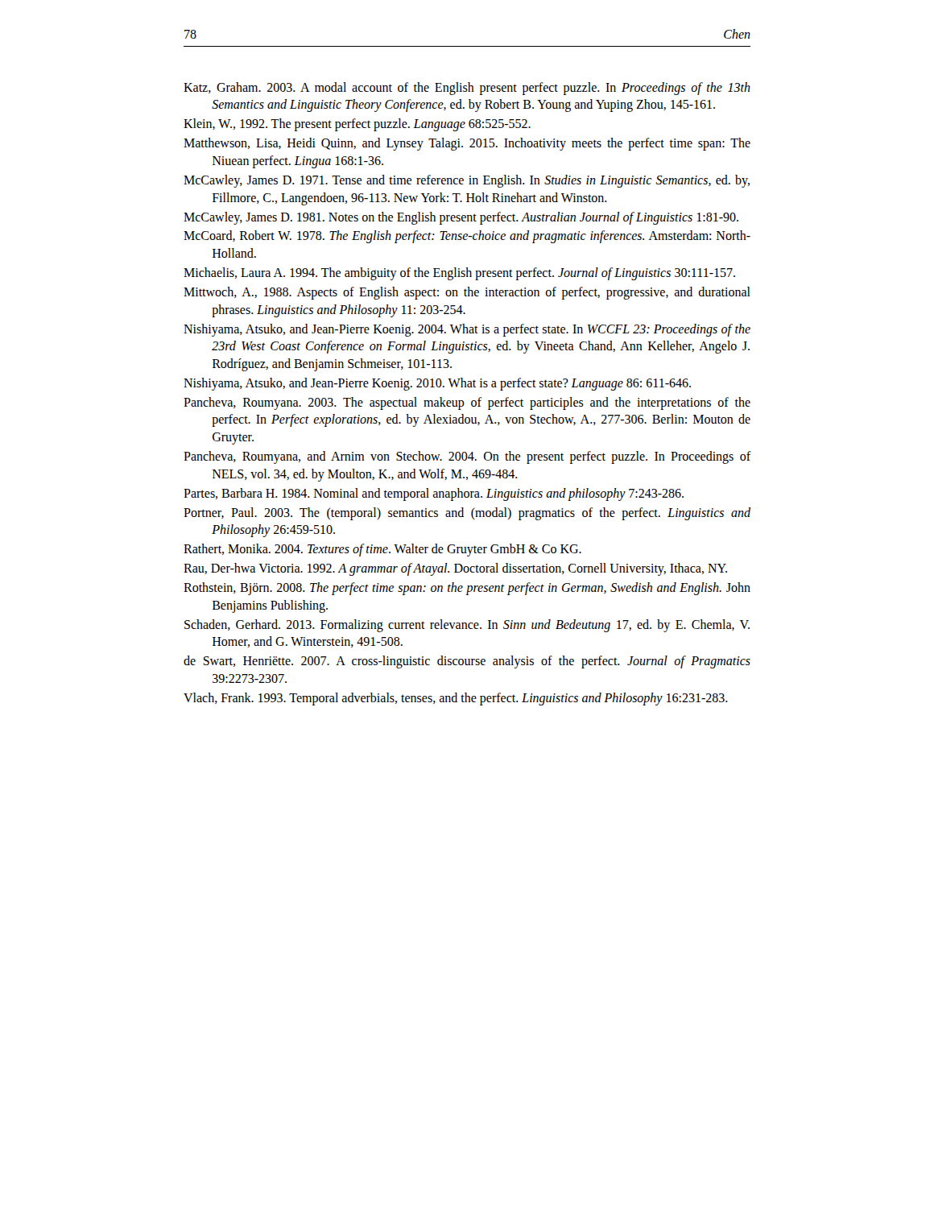78 Chen
Katz, Graham. 2003. A modal account of the English present perfect puzzle. In Proceedings of the 13th Semantics and Linguistic Theory Conference, ed. by Robert B. Young and Yuping Zhou, 145-161.
Klein, W., 1992. The present perfect puzzle. Language 68:525-552.
Matthewson, Lisa, Heidi Quinn, and Lynsey Talagi. 2015. Inchoativity meets the perfect time span: The Niuean perfect. Lingua 168:1-36.
McCawley, James D. 1971. Tense and time reference in English. In Studies in Linguistic Semantics, ed. by, Fillmore, C., Langendoen, 96-113. New York: T. Holt Rinehart and Winston.
McCawley, James D. 1981. Notes on the English present perfect. Australian Journal of Linguistics 1:81-90.
McCoard, Robert W. 1978. The English perfect: Tense-choice and pragmatic inferences. Amsterdam: North-Holland.
Michaelis, Laura A. 1994. The ambiguity of the English present perfect. Journal of Linguistics 30:111-157.
Mittwoch, A., 1988. Aspects of English aspect: on the interaction of perfect, progressive, and durational phrases. Linguistics and Philosophy 11: 203-254.
Nishiyama, Atsuko, and Jean-Pierre Koenig. 2004. What is a perfect state. In WCCFL 23: Proceedings of the 23rd West Coast Conference on Formal Linguistics, ed. by Vineeta Chand, Ann Kelleher, Angelo J. Rodríguez, and Benjamin Schmeiser, 101-113.
Nishiyama, Atsuko, and Jean-Pierre Koenig. 2010. What is a perfect state? Language 86: 611-646.
Pancheva, Roumyana. 2003. The aspectual makeup of perfect participles and the interpretations of the perfect. In Perfect explorations, ed. by Alexiadou, A., von Stechow, A., 277-306. Berlin: Mouton de Gruyter.
Pancheva, Roumyana, and Arnim von Stechow. 2004. On the present perfect puzzle. In Proceedings of NELS, vol. 34, ed. by Moulton, K., and Wolf, M., 469-484.
Partes, Barbara H. 1984. Nominal and temporal anaphora. Linguistics and philosophy 7:243-286.
Portner, Paul. 2003. The (temporal) semantics and (modal) pragmatics of the perfect. Linguistics and Philosophy 26:459-510.
Rathert, Monika. 2004. Textures of time. Walter de Gruyter GmbH & Co KG.
Rau, Der-hwa Victoria. 1992. A grammar of Atayal. Doctoral dissertation, Cornell University, Ithaca, NY.
Rothstein, Björn. 2008. The perfect time span: on the present perfect in German, Swedish and English. John Benjamins Publishing.
Schaden, Gerhard. 2013. Formalizing current relevance. In Sinn und Bedeutung 17, ed. by E. Chemla, V. Homer, and G. Winterstein, 491-508.
de Swart, Henriëtte. 2007. A cross-linguistic discourse analysis of the perfect. Journal of Pragmatics 39:2273-2307.
Vlach, Frank. 1993. Temporal adverbials, tenses, and the perfect. Linguistics and Philosophy 16:231-283.